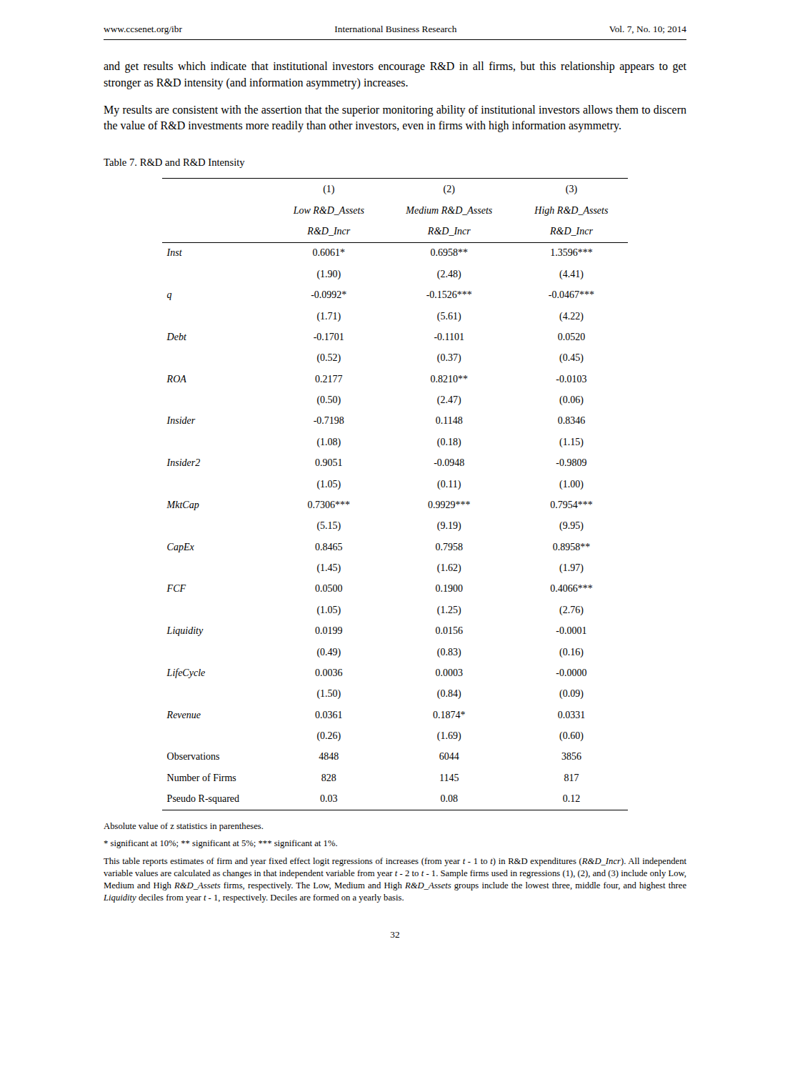www.ccsenet.org/ibr International Business Research Vol. 7, No. 10; 2014
and get results which indicate that institutional investors encourage R&D in all firms, but this relationship appears to get stronger as R&D intensity (and information asymmetry) increases.
My results are consistent with the assertion that the superior monitoring ability of institutional investors allows them to discern the value of R&D investments more readily than other investors, even in firms with high information asymmetry.
Table 7. R&D and R&D Intensity
| | (1) | (2) | (3) |
| | Low R&D_Assets | Medium R&D_Assets | High R&D_Assets |
| | R&D_Incr | R&D_Incr | R&D_Incr |
| Inst | 0.6061* | 0.6958** | 1.3596*** |
| | (1.90) | (2.48) | (4.41) |
| q | -0.0992* | -0.1526*** | -0.0467*** |
| | (1.71) | (5.61) | (4.22) |
| Debt | -0.1701 | -0.1101 | 0.0520 |
| | (0.52) | (0.37) | (0.45) |
| ROA | 0.2177 | 0.8210** | -0.0103 |
| | (0.50) | (2.47) | (0.06) |
| Insider | -0.7198 | 0.1148 | 0.8346 |
| | (1.08) | (0.18) | (1.15) |
| Insider2 | 0.9051 | -0.0948 | -0.9809 |
| | (1.05) | (0.11) | (1.00) |
| MktCap | 0.7306*** | 0.9929*** | 0.7954*** |
| | (5.15) | (9.19) | (9.95) |
| CapEx | 0.8465 | 0.7958 | 0.8958** |
| | (1.45) | (1.62) | (1.97) |
| FCF | 0.0500 | 0.1900 | 0.4066*** |
| | (1.05) | (1.25) | (2.76) |
| Liquidity | 0.0199 | 0.0156 | -0.0001 |
| | (0.49) | (0.83) | (0.16) |
| LifeCycle | 0.0036 | 0.0003 | -0.0000 |
| | (1.50) | (0.84) | (0.09) |
| Revenue | 0.0361 | 0.1874* | 0.0331 |
| | (0.26) | (1.69) | (0.60) |
| Observations | 4848 | 6044 | 3856 |
| Number of Firms | 828 | 1145 | 817 |
| Pseudo R-squared | 0.03 | 0.08 | 0.12 |
Absolute value of z statistics in parentheses.
* significant at 10%; ** significant at 5%; *** significant at 1%.
This table reports estimates of firm and year fixed effect logit regressions of increases (from year t - 1 to t) in R&D expenditures (R&D_Incr). All independent variable values are calculated as changes in that independent variable from year t - 2 to t - 1. Sample firms used in regressions (1), (2), and (3) include only Low, Medium and High R&D_Assets firms, respectively. The Low, Medium and High R&D_Assets groups include the lowest three, middle four, and highest three Liquidity deciles from year t - 1, respectively. Deciles are formed on a yearly basis.
32